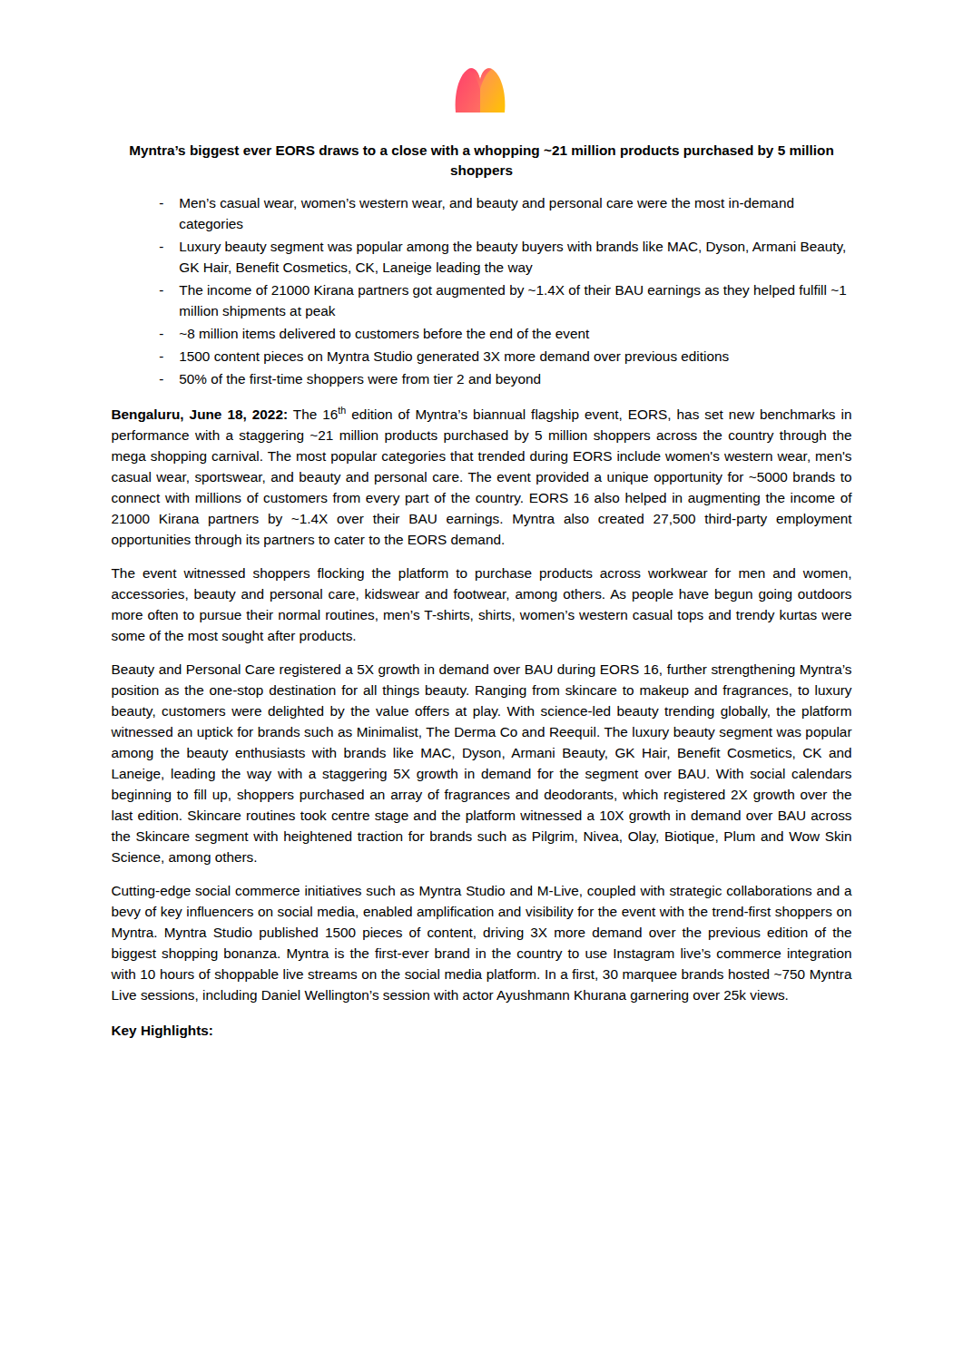Myntra’s biggest ever EORS draws to a close with a whopping ~21 million products purchased by 5 million shoppers
Men’s casual wear, women’s western wear, and beauty and personal care were the most in-demand categories
Luxury beauty segment was popular among the beauty buyers with brands like MAC, Dyson, Armani Beauty, GK Hair, Benefit Cosmetics, CK, Laneige leading the way
The income of 21000 Kirana partners got augmented by ~1.4X of their BAU earnings as they helped fulfill ~1 million shipments at peak
~8 million items delivered to customers before the end of the event
1500 content pieces on Myntra Studio generated 3X more demand over previous editions
50% of the first-time shoppers were from tier 2 and beyond
Bengaluru, June 18, 2022: The 16th edition of Myntra’s biannual flagship event, EORS, has set new benchmarks in performance with a staggering ~21 million products purchased by 5 million shoppers across the country through the mega shopping carnival. The most popular categories that trended during EORS include women's western wear, men's casual wear, sportswear, and beauty and personal care. The event provided a unique opportunity for ~5000 brands to connect with millions of customers from every part of the country. EORS 16 also helped in augmenting the income of 21000 Kirana partners by ~1.4X over their BAU earnings. Myntra also created 27,500 third-party employment opportunities through its partners to cater to the EORS demand.
The event witnessed shoppers flocking the platform to purchase products across workwear for men and women, accessories, beauty and personal care, kidswear and footwear, among others. As people have begun going outdoors more often to pursue their normal routines, men’s T-shirts, shirts, women’s western casual tops and trendy kurtas were some of the most sought after products.
Beauty and Personal Care registered a 5X growth in demand over BAU during EORS 16, further strengthening Myntra’s position as the one-stop destination for all things beauty. Ranging from skincare to makeup and fragrances, to luxury beauty, customers were delighted by the value offers at play. With science-led beauty trending globally, the platform witnessed an uptick for brands such as Minimalist, The Derma Co and Reequil. The luxury beauty segment was popular among the beauty enthusiasts with brands like MAC, Dyson, Armani Beauty, GK Hair, Benefit Cosmetics, CK and Laneige, leading the way with a staggering 5X growth in demand for the segment over BAU. With social calendars beginning to fill up, shoppers purchased an array of fragrances and deodorants, which registered 2X growth over the last edition. Skincare routines took centre stage and the platform witnessed a 10X growth in demand over BAU across the Skincare segment with heightened traction for brands such as Pilgrim, Nivea, Olay, Biotique, Plum and Wow Skin Science, among others.
Cutting-edge social commerce initiatives such as Myntra Studio and M-Live, coupled with strategic collaborations and a bevy of key influencers on social media, enabled amplification and visibility for the event with the trend-first shoppers on Myntra. Myntra Studio published 1500 pieces of content, driving 3X more demand over the previous edition of the biggest shopping bonanza. Myntra is the first-ever brand in the country to use Instagram live’s commerce integration with 10 hours of shoppable live streams on the social media platform. In a first, 30 marquee brands hosted ~750 Myntra Live sessions, including Daniel Wellington’s session with actor Ayushmann Khurana garnering over 25k views.
Key Highlights: